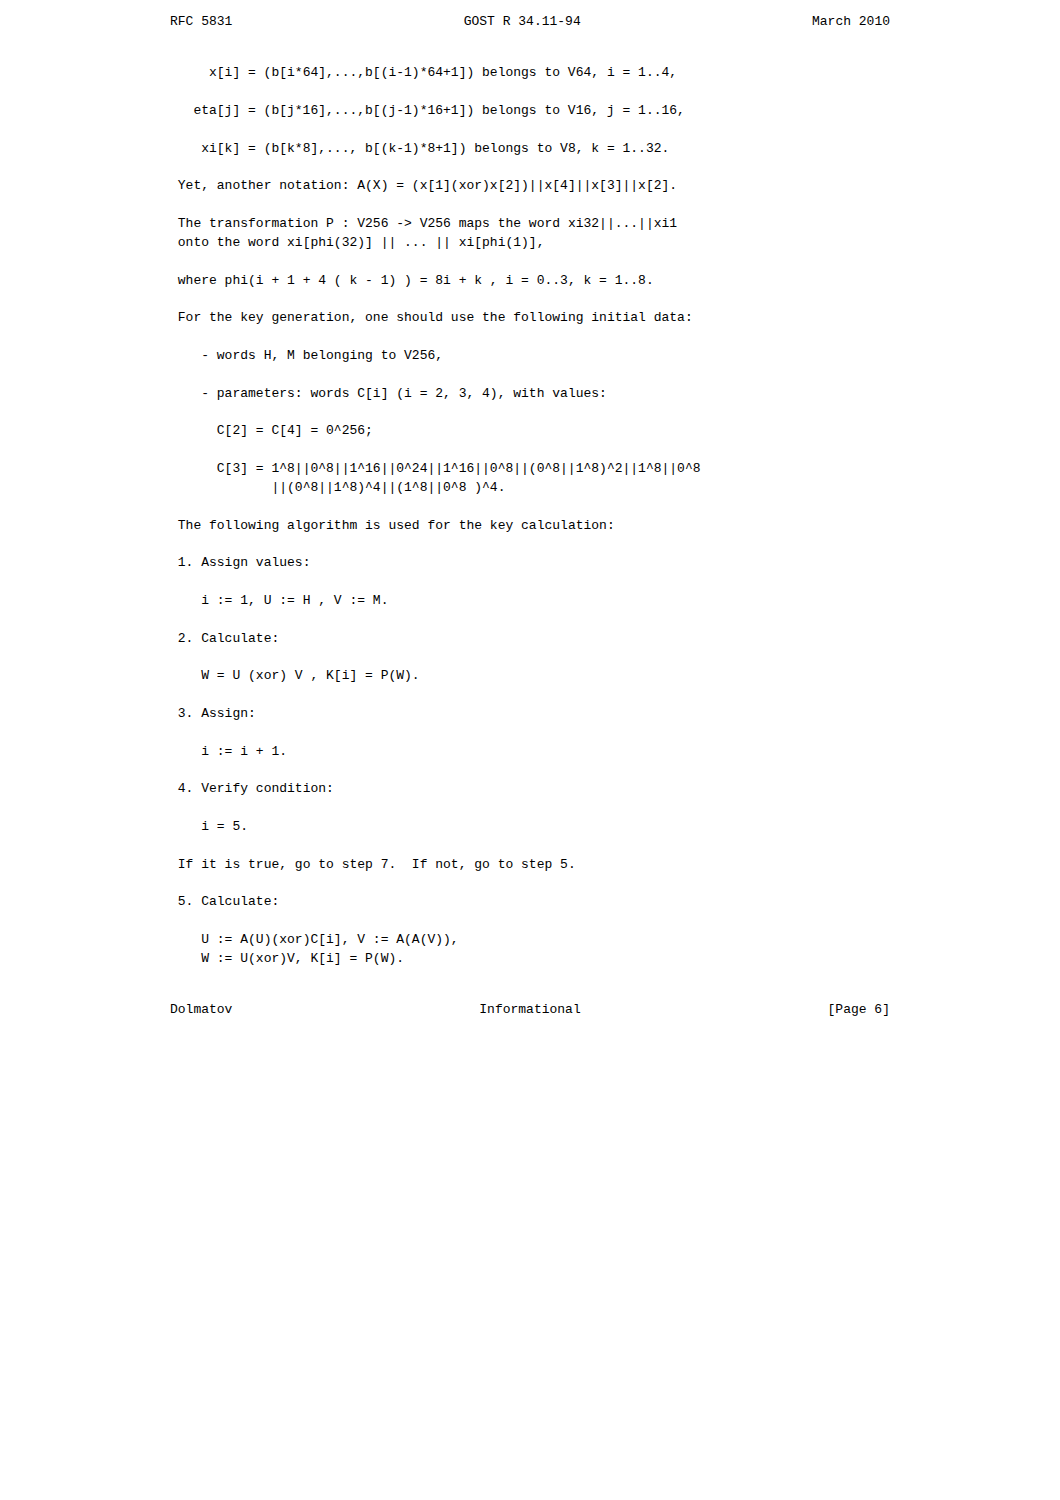RFC 5831 GOST R 34.11-94 March 2010
     x[i] = (b[i*64],...,b[(i-1)*64+1]) belongs to V64, i = 1..4,

   eta[j] = (b[j*16],...,b[(j-1)*16+1]) belongs to V16, j = 1..16,

    xi[k] = (b[k*8],..., b[(k-1)*8+1]) belongs to V8, k = 1..32.

 Yet, another notation: A(X) = (x[1](xor)x[2])||x[4]||x[3]||x[2].

 The transformation P : V256 -> V256 maps the word xi32||...||xi1
 onto the word xi[phi(32)] || ... || xi[phi(1)],

 where phi(i + 1 + 4 ( k - 1) ) = 8i + k , i = 0..3, k = 1..8.

 For the key generation, one should use the following initial data:

    - words H, M belonging to V256,

    - parameters: words C[i] (i = 2, 3, 4), with values:

      C[2] = C[4] = 0^256;

      C[3] = 1^8||0^8||1^16||0^24||1^16||0^8||(0^8||1^8)^2||1^8||0^8
             ||(0^8||1^8)^4||(1^8||0^8 )^4.

 The following algorithm is used for the key calculation:

 1. Assign values:

    i := 1, U := H , V := M.

 2. Calculate:

    W = U (xor) V , K[i] = P(W).

 3. Assign:

    i := i + 1.

 4. Verify condition:

    i = 5.

 If it is true, go to step 7.  If not, go to step 5.

 5. Calculate:

    U := A(U)(xor)C[i], V := A(A(V)),
    W := U(xor)V, K[i] = P(W).
Dolmatov Informational [Page 6]